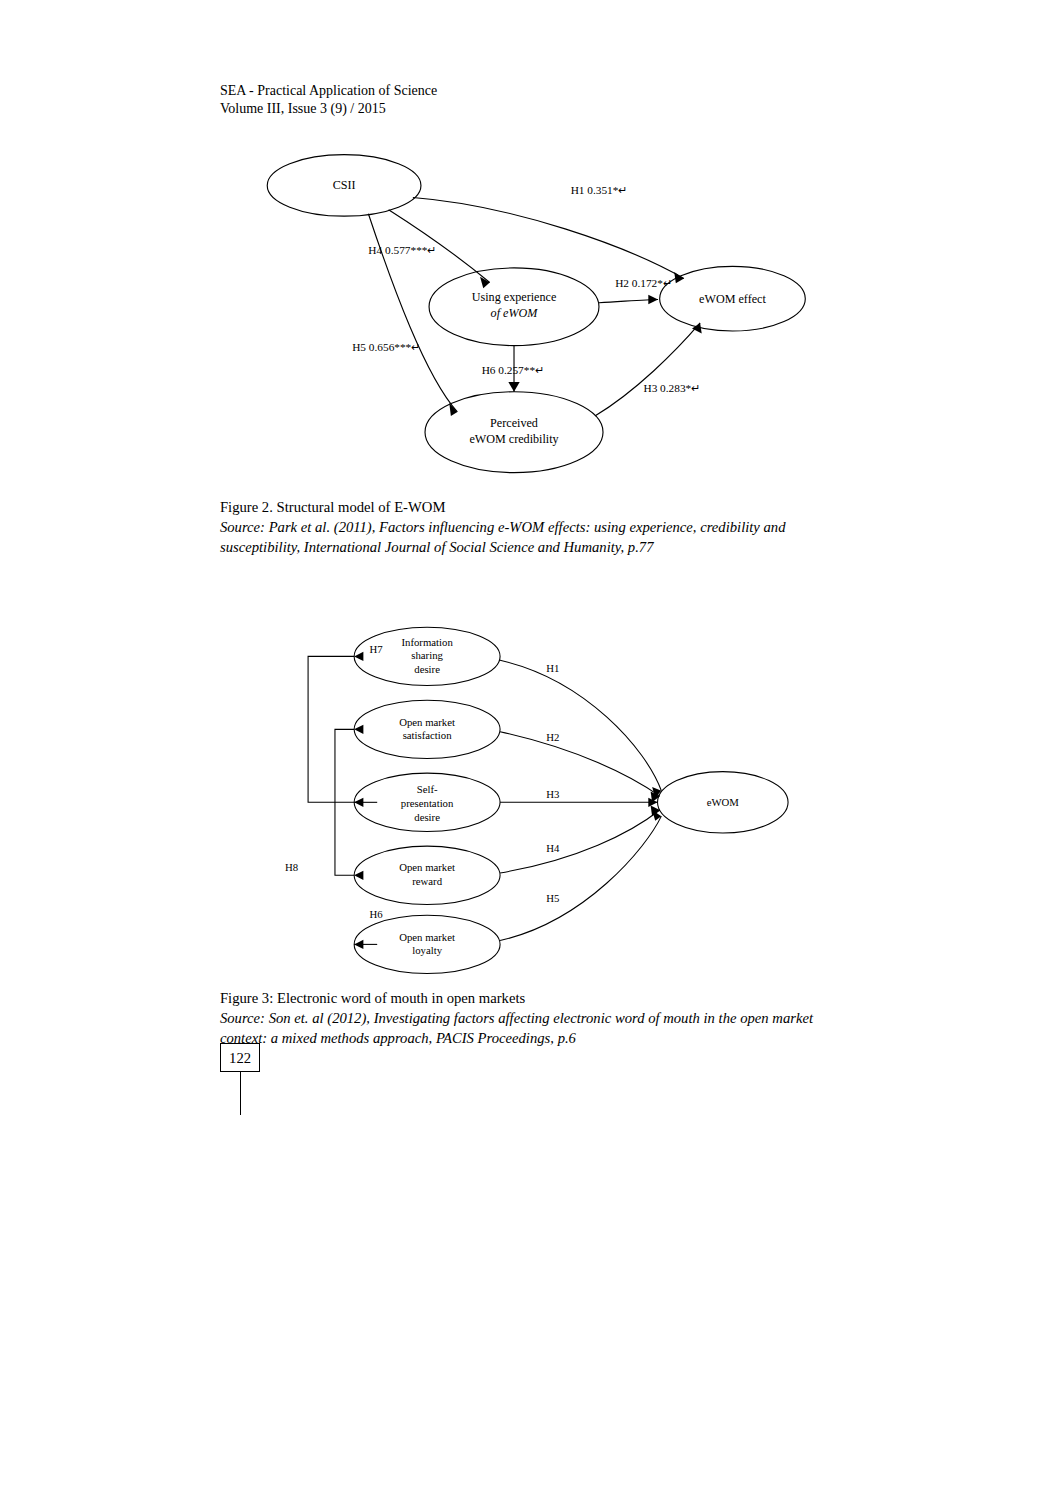SEA - Practical Application of Science
Volume III, Issue 3 (9) / 2015
CSII Using experience of eWOM eWOM effect Perceived eWOM credibility H1 0.351*↵ H4 0.577***↵ H5 0.656***↵ H2 0.172*↵ H6 0.257**↵ H3 0.283*↵
Figure 2. Structural model of E-WOM
Source: Park et al. (2011), Factors influencing e-WOM effects: using experience, credibility and susceptibility, International Journal of Social Science and Humanity, p.77
Information sharing desire Open market satisfaction Self- presentation desire Open market reward Open market loyalty eWOM H7 H8 H6 H1 H2 H3 H4 H5
Figure 3: Electronic word of mouth in open markets
Source: Son et. al (2012), Investigating factors affecting electronic word of mouth in the open market context: a mixed methods approach, PACIS Proceedings, p.6
122